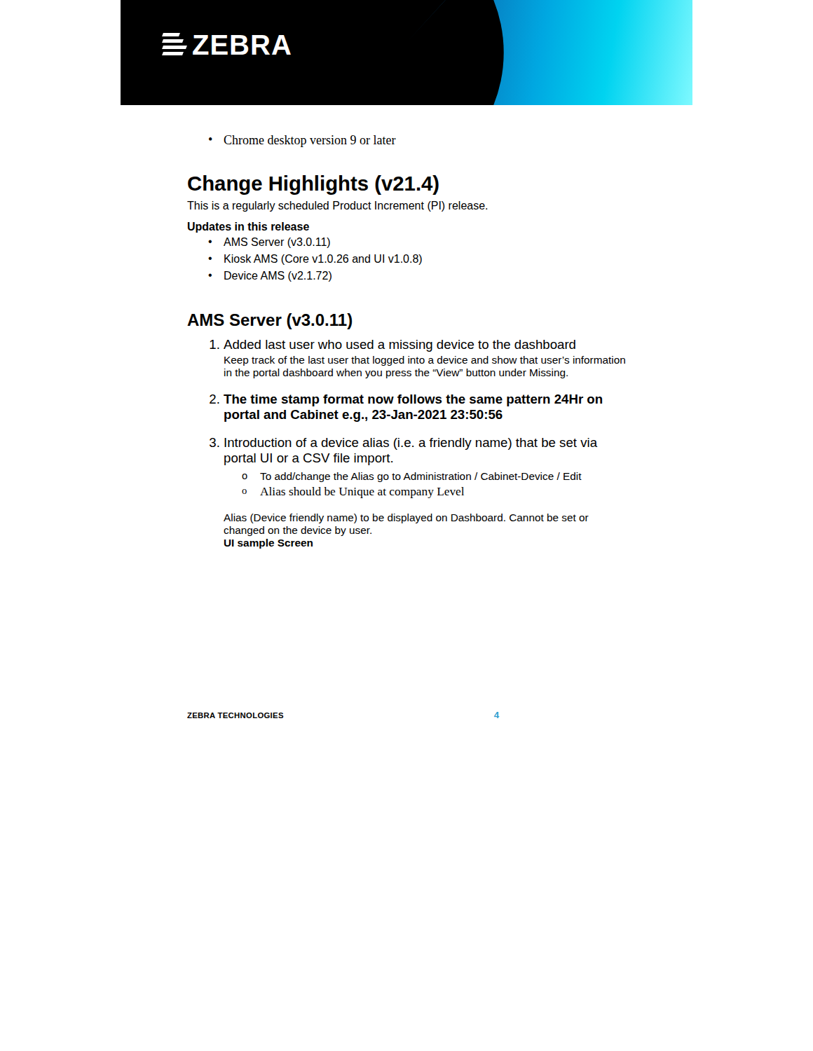ZEBRA
Chrome desktop version 9 or later
Change Highlights (v21.4)
This is a regularly scheduled Product Increment (PI) release.
Updates in this release
AMS Server (v3.0.11)
Kiosk AMS (Core v1.0.26 and UI v1.0.8)
Device AMS (v2.1.72)
AMS Server (v3.0.11)
Added last user who used a missing device to the dashboard Keep track of the last user that logged into a device and show that user’s information in the portal dashboard when you press the “View” button under Missing.
The time stamp format now follows the same pattern 24Hr on portal and Cabinet e.g., 23-Jan-2021 23:50:56
Introduction of a device alias (i.e. a friendly name) that be set via portal UI or a CSV file import.
To add/change the Alias go to Administration / Cabinet-Device / Edit
Alias should be Unique at company Level
Alias (Device friendly name) to be displayed on Dashboard. Cannot be set or changed on the device by user.
UI sample Screen
ZEBRA TECHNOLOGIES 4